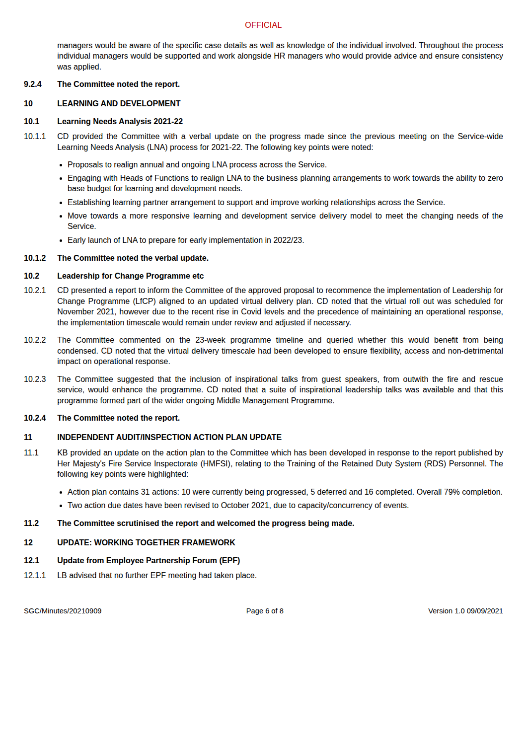OFFICIAL
managers would be aware of the specific case details as well as knowledge of the individual involved. Throughout the process individual managers would be supported and work alongside HR managers who would provide advice and ensure consistency was applied.
9.2.4
The Committee noted the report.
10 LEARNING AND DEVELOPMENT
10.1 Learning Needs Analysis 2021-22
10.1.1
CD provided the Committee with a verbal update on the progress made since the previous meeting on the Service-wide Learning Needs Analysis (LNA) process for 2021-22. The following key points were noted:
Proposals to realign annual and ongoing LNA process across the Service.
Engaging with Heads of Functions to realign LNA to the business planning arrangements to work towards the ability to zero base budget for learning and development needs.
Establishing learning partner arrangement to support and improve working relationships across the Service.
Move towards a more responsive learning and development service delivery model to meet the changing needs of the Service.
Early launch of LNA to prepare for early implementation in 2022/23.
10.1.2
The Committee noted the verbal update.
10.2 Leadership for Change Programme etc
10.2.1
CD presented a report to inform the Committee of the approved proposal to recommence the implementation of Leadership for Change Programme (LfCP) aligned to an updated virtual delivery plan. CD noted that the virtual roll out was scheduled for November 2021, however due to the recent rise in Covid levels and the precedence of maintaining an operational response, the implementation timescale would remain under review and adjusted if necessary.
10.2.2
The Committee commented on the 23-week programme timeline and queried whether this would benefit from being condensed. CD noted that the virtual delivery timescale had been developed to ensure flexibility, access and non-detrimental impact on operational response.
10.2.3
The Committee suggested that the inclusion of inspirational talks from guest speakers, from outwith the fire and rescue service, would enhance the programme. CD noted that a suite of inspirational leadership talks was available and that this programme formed part of the wider ongoing Middle Management Programme.
10.2.4
The Committee noted the report.
11 INDEPENDENT AUDIT/INSPECTION ACTION PLAN UPDATE
11.1
KB provided an update on the action plan to the Committee which has been developed in response to the report published by Her Majesty's Fire Service Inspectorate (HMFSI), relating to the Training of the Retained Duty System (RDS) Personnel. The following key points were highlighted:
Action plan contains 31 actions: 10 were currently being progressed, 5 deferred and 16 completed. Overall 79% completion.
Two action due dates have been revised to October 2021, due to capacity/concurrency of events.
11.2
The Committee scrutinised the report and welcomed the progress being made.
12 UPDATE: WORKING TOGETHER FRAMEWORK
12.1 Update from Employee Partnership Forum (EPF)
12.1.1
LB advised that no further EPF meeting had taken place.
SGC/Minutes/20210909
Page 6 of 8
Version 1.0 09/09/2021